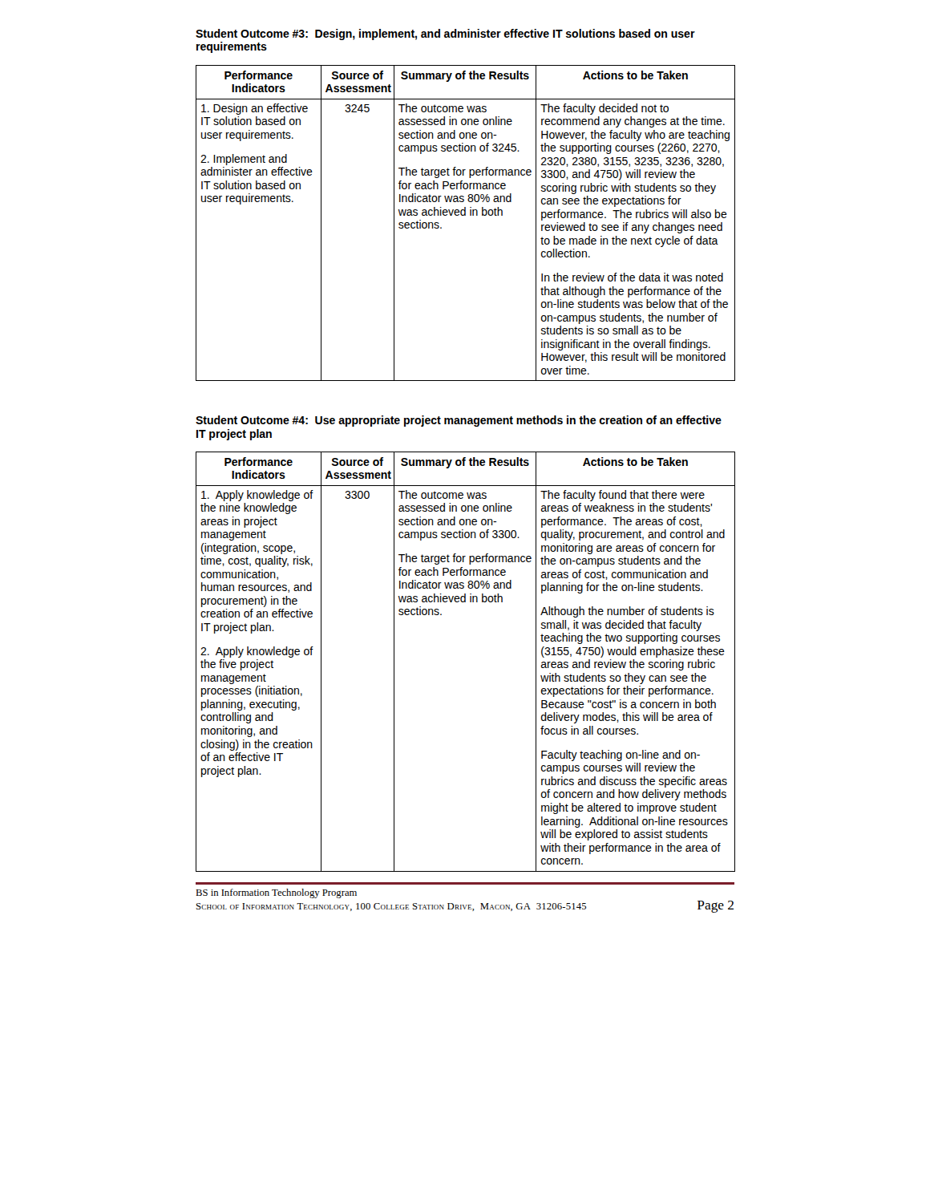Student Outcome #3: Design, implement, and administer effective IT solutions based on user requirements
| Performance Indicators | Source of Assessment | Summary of the Results | Actions to be Taken |
| --- | --- | --- | --- |
| 1. Design an effective IT solution based on user requirements. 2. Implement and administer an effective IT solution based on user requirements. | 3245 | The outcome was assessed in one online section and one on-campus section of 3245. The target for performance for each Performance Indicator was 80% and was achieved in both sections. | The faculty decided not to recommend any changes at the time. However, the faculty who are teaching the supporting courses (2260, 2270, 2320, 2380, 3155, 3235, 3236, 3280, 3300, and 4750) will review the scoring rubric with students so they can see the expectations for performance. The rubrics will also be reviewed to see if any changes need to be made in the next cycle of data collection. In the review of the data it was noted that although the performance of the on-line students was below that of the on-campus students, the number of students is so small as to be insignificant in the overall findings. However, this result will be monitored over time. |
Student Outcome #4: Use appropriate project management methods in the creation of an effective IT project plan
| Performance Indicators | Source of Assessment | Summary of the Results | Actions to be Taken |
| --- | --- | --- | --- |
| 1. Apply knowledge of the nine knowledge areas in project management (integration, scope, time, cost, quality, risk, communication, human resources, and procurement) in the creation of an effective IT project plan. 2. Apply knowledge of the five project management processes (initiation, planning, executing, controlling and monitoring, and closing) in the creation of an effective IT project plan. | 3300 | The outcome was assessed in one online section and one on-campus section of 3300. The target for performance for each Performance Indicator was 80% and was achieved in both sections. | The faculty found that there were areas of weakness in the students' performance. The areas of cost, quality, procurement, and control and monitoring are areas of concern for the on-campus students and the areas of cost, communication and planning for the on-line students. Although the number of students is small, it was decided that faculty teaching the two supporting courses (3155, 4750) would emphasize these areas and review the scoring rubric with students so they can see the expectations for their performance. Because "cost" is a concern in both delivery modes, this will be area of focus in all courses. Faculty teaching on-line and on-campus courses will review the rubrics and discuss the specific areas of concern and how delivery methods might be altered to improve student learning. Additional on-line resources will be explored to assist students with their performance in the area of concern. |
BS in Information Technology Program School of Information Technology, 100 College Station Drive, Macon, GA 31206-5145
Page 2